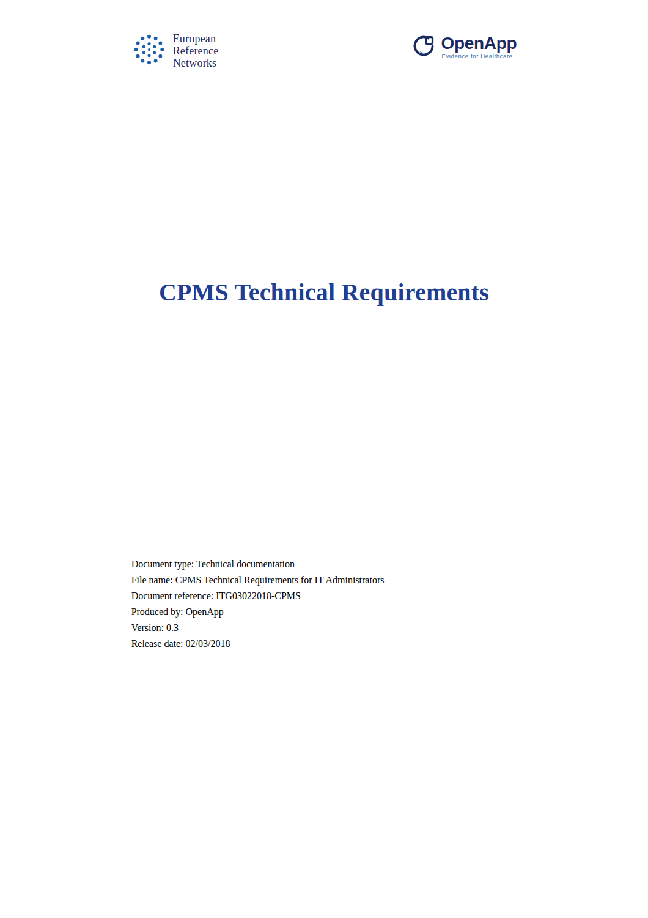European
Reference
Networks
/>
OpenApp Evidence for Healthcare
CPMS Technical Requirements
Document type: Technical documentation
File name: CPMS Technical Requirements for IT Administrators
Document reference: ITG03022018-CPMS
Produced by: OpenApp
Version: 0.3
Release date: 02/03/2018